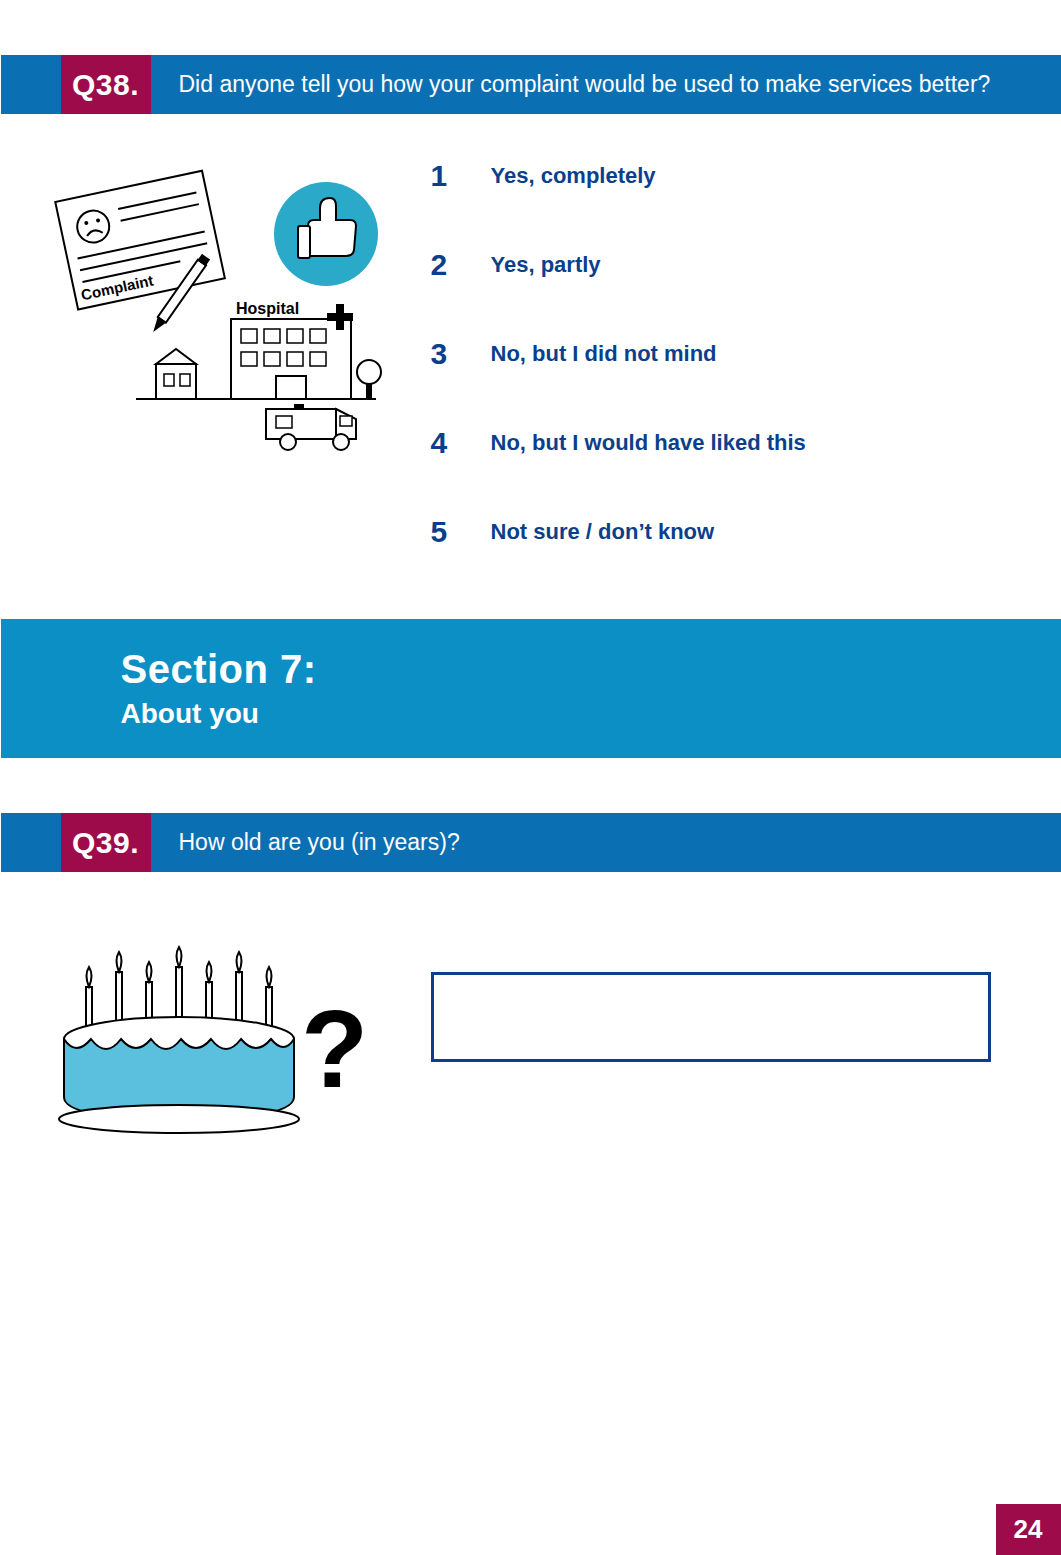Q38.
Did anyone tell you how your complaint would be used to make services better?
Complaint Hospital
1
Yes, completely
2
Yes, partly
3
No, but I did not mind
4
No, but I would have liked this
5
Not sure / don’t know
Section 7:
About you
Q39.
How old are you (in years)?
?
24